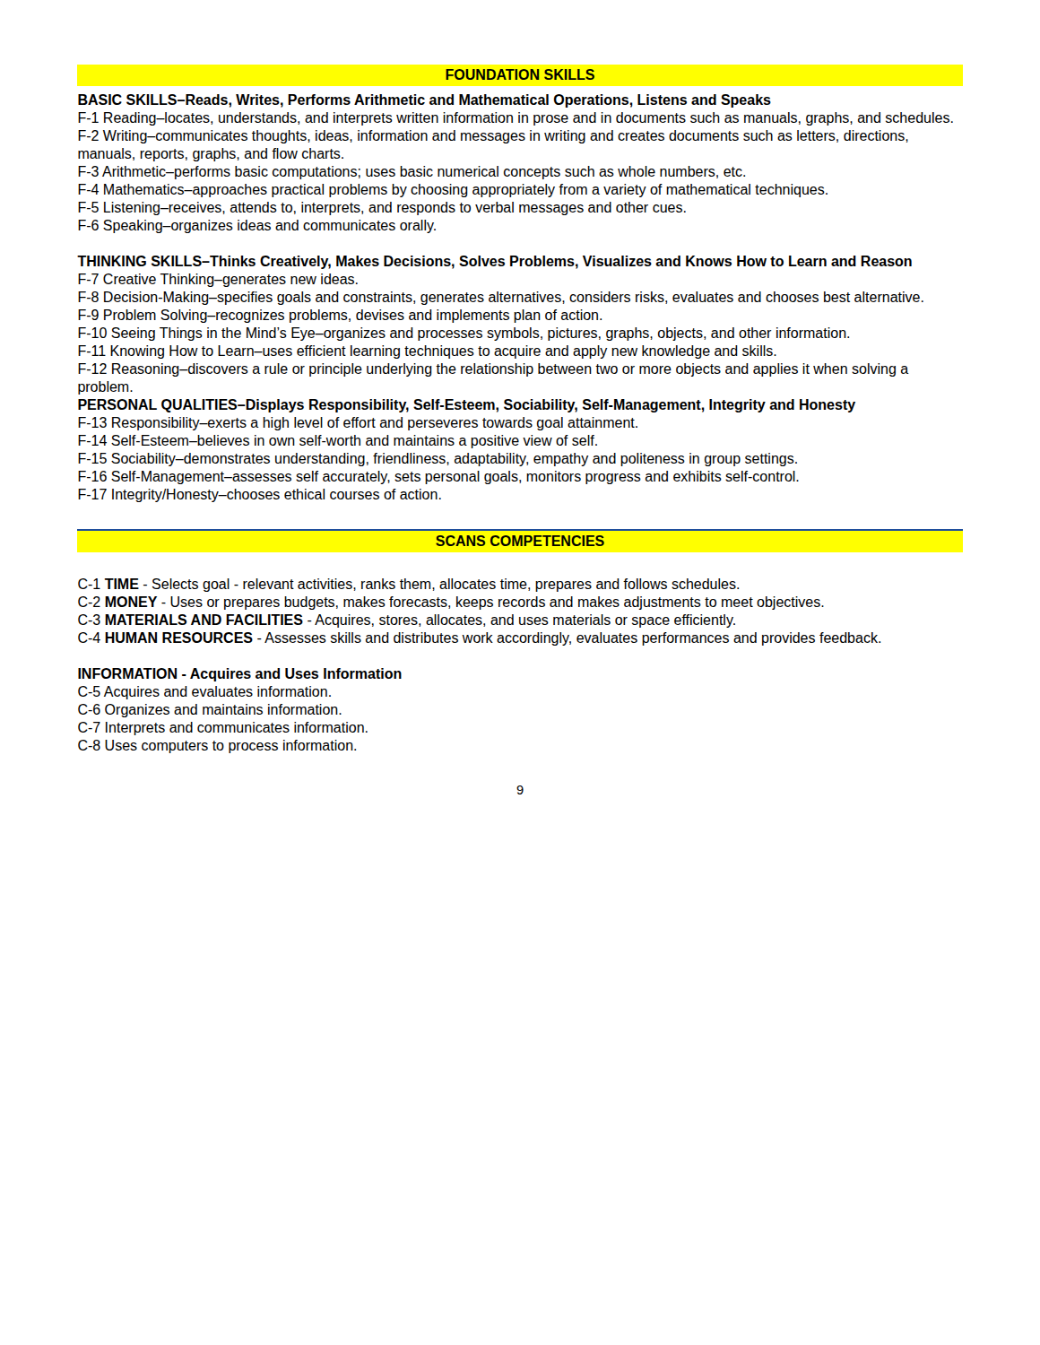FOUNDATION SKILLS
BASIC SKILLS–Reads, Writes, Performs Arithmetic and Mathematical Operations, Listens and Speaks
F-1 Reading–locates, understands, and interprets written information in prose and in documents such as manuals, graphs, and schedules.
F-2 Writing–communicates thoughts, ideas, information and messages in writing and creates documents such as letters, directions, manuals, reports, graphs, and flow charts.
F-3 Arithmetic–performs basic computations; uses basic numerical concepts such as whole numbers, etc.
F-4 Mathematics–approaches practical problems by choosing appropriately from a variety of mathematical techniques.
F-5 Listening–receives, attends to, interprets, and responds to verbal messages and other cues.
F-6 Speaking–organizes ideas and communicates orally.
THINKING SKILLS–Thinks Creatively, Makes Decisions, Solves Problems, Visualizes and Knows How to Learn and Reason
F-7 Creative Thinking–generates new ideas.
F-8 Decision-Making–specifies goals and constraints, generates alternatives, considers risks, evaluates and chooses best alternative.
F-9 Problem Solving–recognizes problems, devises and implements plan of action.
F-10 Seeing Things in the Mind’s Eye–organizes and processes symbols, pictures, graphs, objects, and other information.
F-11 Knowing How to Learn–uses efficient learning techniques to acquire and apply new knowledge and skills.
F-12 Reasoning–discovers a rule or principle underlying the relationship between two or more objects and applies it when solving a problem.
PERSONAL QUALITIES–Displays Responsibility, Self-Esteem, Sociability, Self-Management, Integrity and Honesty
F-13 Responsibility–exerts a high level of effort and perseveres towards goal attainment.
F-14 Self-Esteem–believes in own self-worth and maintains a positive view of self.
F-15 Sociability–demonstrates understanding, friendliness, adaptability, empathy and politeness in group settings.
F-16 Self-Management–assesses self accurately, sets personal goals, monitors progress and exhibits self-control.
F-17 Integrity/Honesty–chooses ethical courses of action.
SCANS COMPETENCIES
C-1 TIME - Selects goal - relevant activities, ranks them, allocates time, prepares and follows schedules.
C-2 MONEY - Uses or prepares budgets, makes forecasts, keeps records and makes adjustments to meet objectives.
C-3 MATERIALS AND FACILITIES - Acquires, stores, allocates, and uses materials or space efficiently.
C-4 HUMAN RESOURCES - Assesses skills and distributes work accordingly, evaluates performances and provides feedback.
INFORMATION - Acquires and Uses Information
C-5 Acquires and evaluates information.
C-6 Organizes and maintains information.
C-7 Interprets and communicates information.
C-8 Uses computers to process information.
9